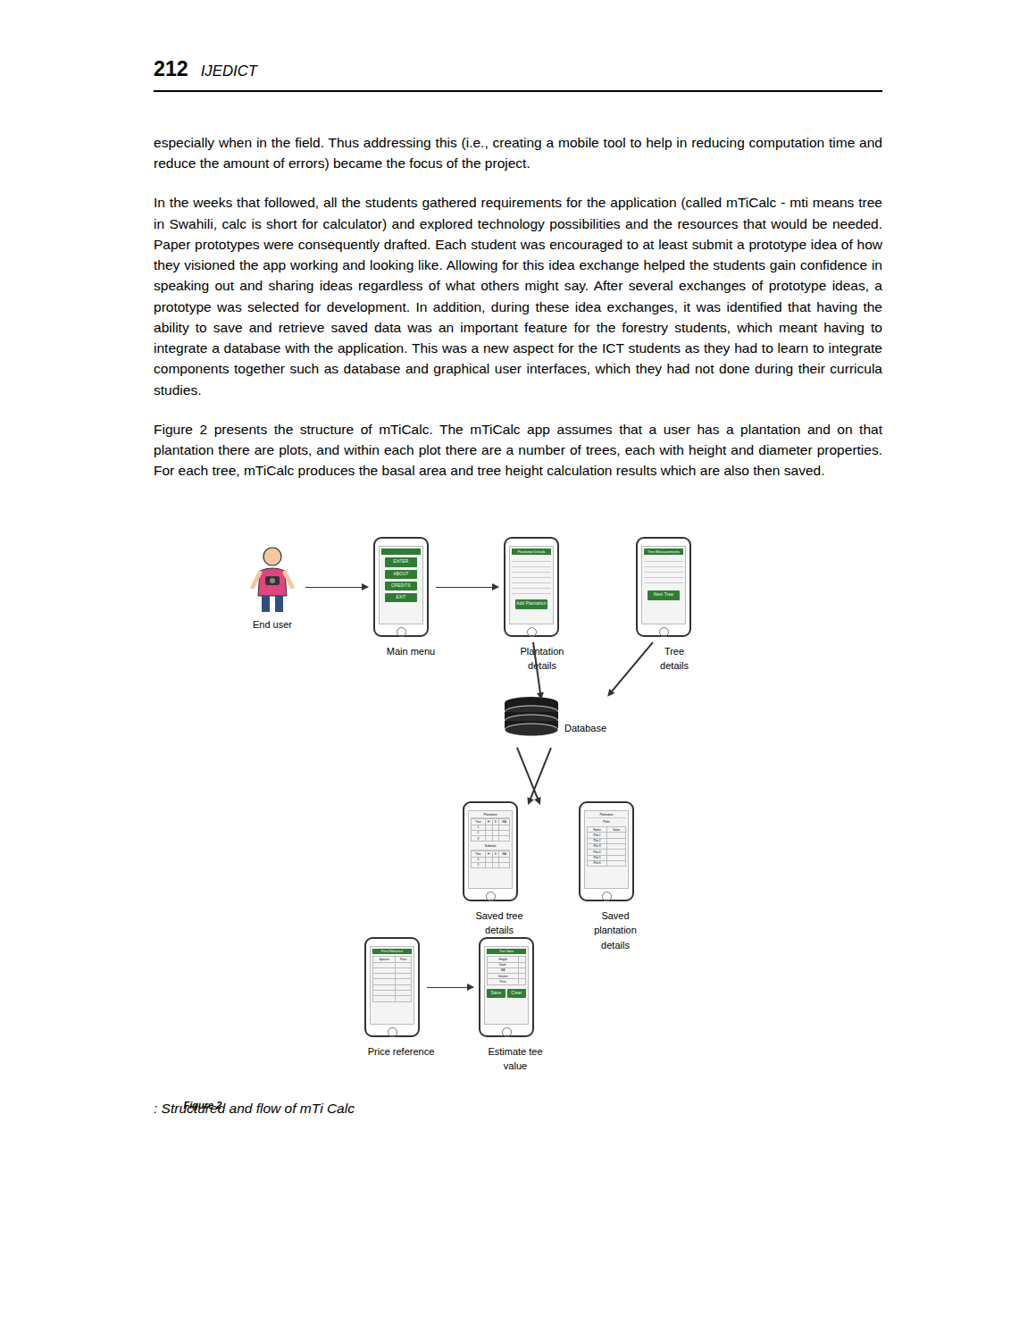212 IJEDICT
especially when in the field. Thus addressing this (i.e., creating a mobile tool to help in reducing computation time and reduce the amount of errors) became the focus of the project.
In the weeks that followed, all the students gathered requirements for the application (called mTiCalc - mti means tree in Swahili, calc is short for calculator) and explored technology possibilities and the resources that would be needed. Paper prototypes were consequently drafted. Each student was encouraged to at least submit a prototype idea of how they visioned the app working and looking like. Allowing for this idea exchange helped the students gain confidence in speaking out and sharing ideas regardless of what others might say. After several exchanges of prototype ideas, a prototype was selected for development. In addition, during these idea exchanges, it was identified that having the ability to save and retrieve saved data was an important feature for the forestry students, which meant having to integrate a database with the application. This was a new aspect for the ICT students as they had to learn to integrate components together such as database and graphical user interfaces, which they had not done during their curricula studies.
Figure 2 presents the structure of mTiCalc. The mTiCalc app assumes that a user has a plantation and on that plantation there are plots, and within each plot there are a number of trees, each with height and diameter properties. For each tree, mTiCalc produces the basal area and tree height calculation results which are also then saved.
End user
ENTER
ABOUT
CREDITS
EXIT
Main menu
Plantation Details
Add Plantation
Plantation
details
Tree Measurements
Next Tree
Tree
details
Database
Plantation
| Tree | H | D | BA |
| 1 | | | |
| 2 | | | |
| 3 | | | |
Subtotal
| Tree | H | D | BA |
| 4 | | | |
| 5 | | | |
Saved tree
details
Plantation
Plots
| Name | Value |
| Plot 1 | |
| Plot 2 | |
| Plot 3 | |
| Plot 4 | |
| Plot 5 | |
| Plot 6 | |
Saved
plantation
details
Price Reference
| Species | Price |
Price reference
Tree Value
| Height | |
| Diam. | |
| BA | |
| Volume | |
| Price | |
Save
Clear
Estimate tee
value
Figure 2: Structured and flow of mTi Calc